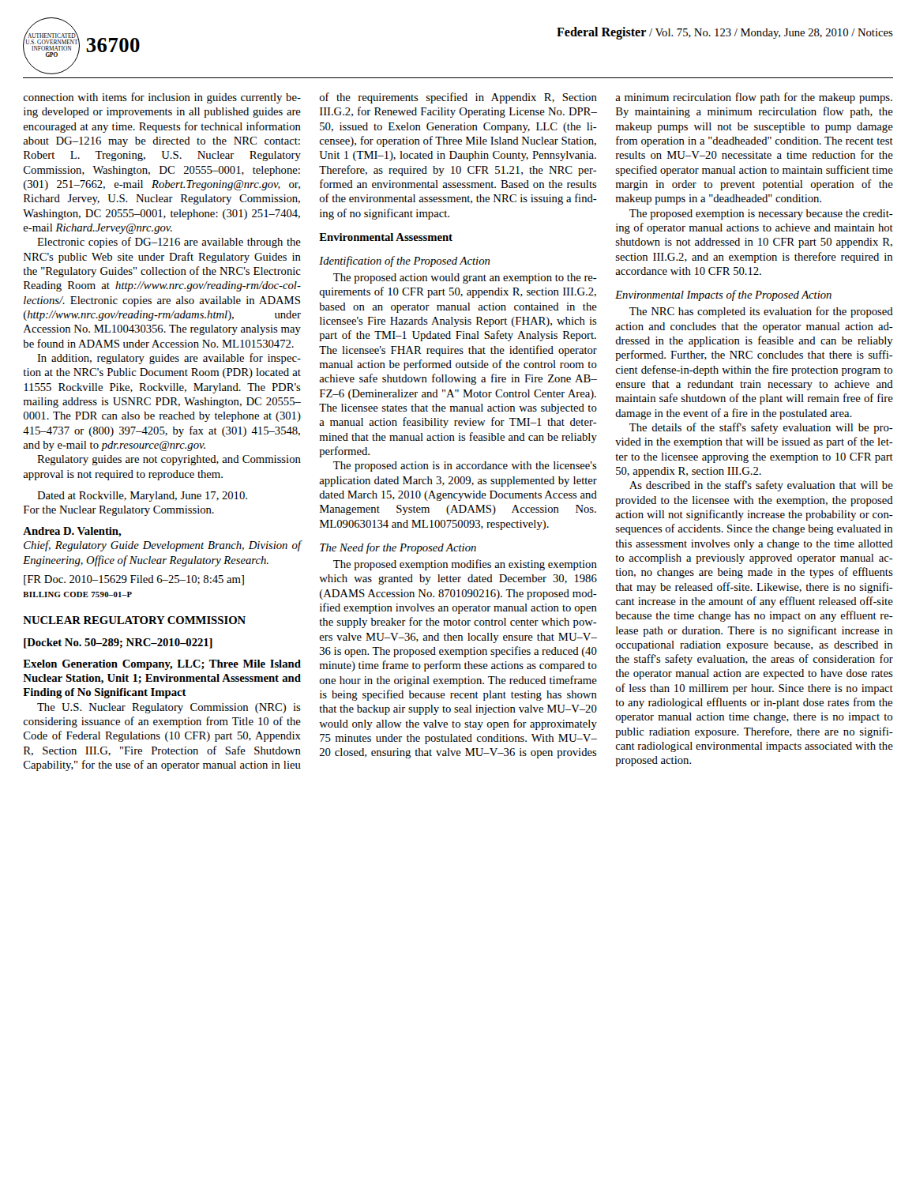AUTHENTICATED
U.S. GOVERNMENT
INFORMATION
GPO
36700
Federal Register / Vol. 75, No. 123 / Monday, June 28, 2010 / Notices
connection with items for inclusion in guides currently being developed or improvements in all published guides are encouraged at any time. Requests for technical information about DG–1216 may be directed to the NRC contact: Robert L. Tregoning, U.S. Nuclear Regulatory Commission, Washington, DC 20555–0001, telephone: (301) 251–7662, e-mail Robert.Tregoning@nrc.gov, or, Richard Jervey, U.S. Nuclear Regulatory Commission, Washington, DC 20555–0001, telephone: (301) 251–7404, e-mail Richard.Jervey@nrc.gov.
Electronic copies of DG–1216 are available through the NRC's public Web site under Draft Regulatory Guides in the "Regulatory Guides" collection of the NRC's Electronic Reading Room at http://www.nrc.gov/reading-rm/doc-collections/. Electronic copies are also available in ADAMS (http://www.nrc.gov/reading-rm/adams.html), under Accession No. ML100430356. The regulatory analysis may be found in ADAMS under Accession No. ML101530472.
In addition, regulatory guides are available for inspection at the NRC's Public Document Room (PDR) located at 11555 Rockville Pike, Rockville, Maryland. The PDR's mailing address is USNRC PDR, Washington, DC 20555–0001. The PDR can also be reached by telephone at (301) 415–4737 or (800) 397–4205, by fax at (301) 415–3548, and by e-mail to pdr.resource@nrc.gov.
Regulatory guides are not copyrighted, and Commission approval is not required to reproduce them.
Dated at Rockville, Maryland, June 17, 2010.
For the Nuclear Regulatory Commission.
Andrea D. Valentin,
Chief, Regulatory Guide Development Branch, Division of Engineering, Office of Nuclear Regulatory Research.
[FR Doc. 2010–15629 Filed 6–25–10; 8:45 am]
BILLING CODE 7590–01–P
NUCLEAR REGULATORY COMMISSION
[Docket No. 50–289; NRC–2010–0221]
Exelon Generation Company, LLC; Three Mile Island Nuclear Station, Unit 1; Environmental Assessment and Finding of No Significant Impact
The U.S. Nuclear Regulatory Commission (NRC) is considering issuance of an exemption from Title 10 of the Code of Federal Regulations (10 CFR) part 50, Appendix R, Section III.G, "Fire Protection of Safe Shutdown Capability," for the use of an operator manual action in lieu of the requirements specified in Appendix R, Section III.G.2, for Renewed Facility Operating License No. DPR–50, issued to Exelon Generation Company, LLC (the licensee), for operation of Three Mile Island Nuclear Station, Unit 1 (TMI–1), located in Dauphin County, Pennsylvania. Therefore, as required by 10 CFR 51.21, the NRC performed an environmental assessment. Based on the results of the environmental assessment, the NRC is issuing a finding of no significant impact.
Environmental Assessment
Identification of the Proposed Action
The proposed action would grant an exemption to the requirements of 10 CFR part 50, appendix R, section III.G.2, based on an operator manual action contained in the licensee's Fire Hazards Analysis Report (FHAR), which is part of the TMI–1 Updated Final Safety Analysis Report. The licensee's FHAR requires that the identified operator manual action be performed outside of the control room to achieve safe shutdown following a fire in Fire Zone AB–FZ–6 (Demineralizer and "A" Motor Control Center Area). The licensee states that the manual action was subjected to a manual action feasibility review for TMI–1 that determined that the manual action is feasible and can be reliably performed.
The proposed action is in accordance with the licensee's application dated March 3, 2009, as supplemented by letter dated March 15, 2010 (Agencywide Documents Access and Management System (ADAMS) Accession Nos. ML090630134 and ML100750093, respectively).
The Need for the Proposed Action
The proposed exemption modifies an existing exemption which was granted by letter dated December 30, 1986 (ADAMS Accession No. 8701090216). The proposed modified exemption involves an operator manual action to open the supply breaker for the motor control center which powers valve MU–V–36, and then locally ensure that MU–V–36 is open. The proposed exemption specifies a reduced (40 minute) time frame to perform these actions as compared to one hour in the original exemption. The reduced timeframe is being specified because recent plant testing has shown that the backup air supply to seal injection valve MU–V–20 would only allow the valve to stay open for approximately 75 minutes under the postulated conditions. With MU–V–20 closed, ensuring that valve MU–V–36 is open provides a minimum recirculation flow path for the makeup pumps. By maintaining a minimum recirculation flow path, the makeup pumps will not be susceptible to pump damage from operation in a "deadheaded" condition. The recent test results on MU–V–20 necessitate a time reduction for the specified operator manual action to maintain sufficient time margin in order to prevent potential operation of the makeup pumps in a "deadheaded" condition.
The proposed exemption is necessary because the crediting of operator manual actions to achieve and maintain hot shutdown is not addressed in 10 CFR part 50 appendix R, section III.G.2, and an exemption is therefore required in accordance with 10 CFR 50.12.
Environmental Impacts of the Proposed Action
The NRC has completed its evaluation for the proposed action and concludes that the operator manual action addressed in the application is feasible and can be reliably performed. Further, the NRC concludes that there is sufficient defense-in-depth within the fire protection program to ensure that a redundant train necessary to achieve and maintain safe shutdown of the plant will remain free of fire damage in the event of a fire in the postulated area.
The details of the staff's safety evaluation will be provided in the exemption that will be issued as part of the letter to the licensee approving the exemption to 10 CFR part 50, appendix R, section III.G.2.
As described in the staff's safety evaluation that will be provided to the licensee with the exemption, the proposed action will not significantly increase the probability or consequences of accidents. Since the change being evaluated in this assessment involves only a change to the time allotted to accomplish a previously approved operator manual action, no changes are being made in the types of effluents that may be released off-site. Likewise, there is no significant increase in the amount of any effluent released off-site because the time change has no impact on any effluent release path or duration. There is no significant increase in occupational radiation exposure because, as described in the staff's safety evaluation, the areas of consideration for the operator manual action are expected to have dose rates of less than 10 millirem per hour. Since there is no impact to any radiological effluents or in-plant dose rates from the operator manual action time change, there is no impact to public radiation exposure. Therefore, there are no significant radiological environmental impacts associated with the proposed action.